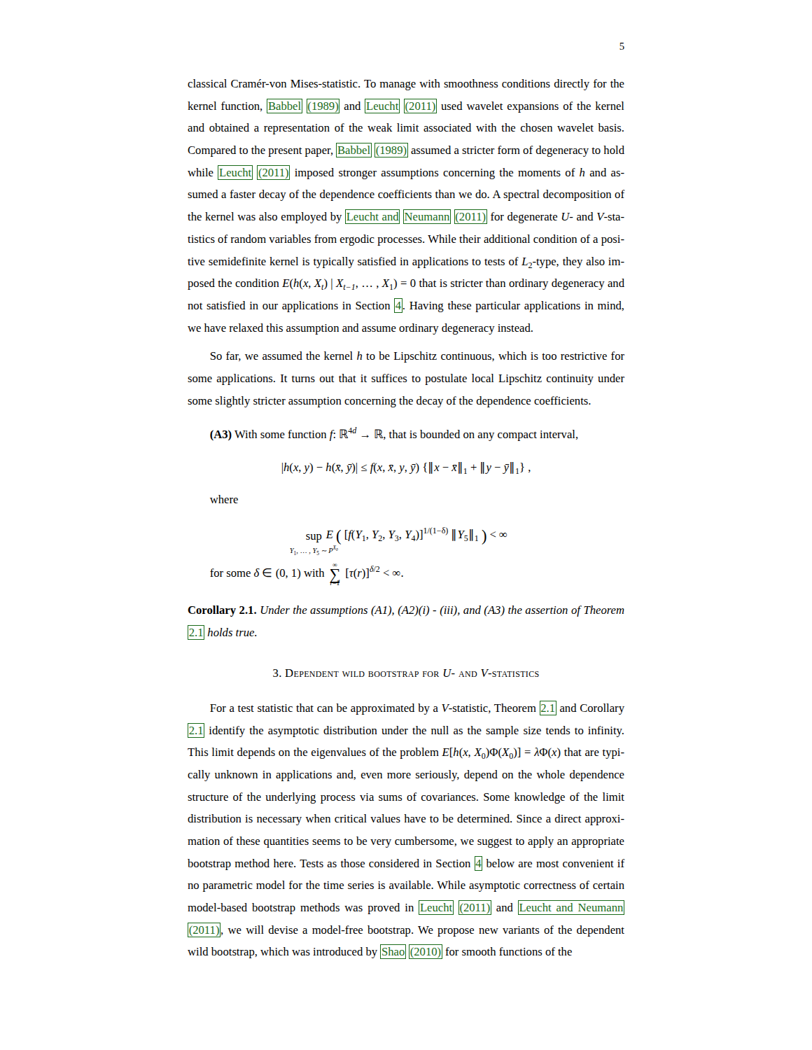5
classical Cramér-von Mises-statistic. To manage with smoothness conditions directly for the kernel function, Babbel (1989) and Leucht (2011) used wavelet expansions of the kernel and obtained a representation of the weak limit associated with the chosen wavelet basis. Compared to the present paper, Babbel (1989) assumed a stricter form of degeneracy to hold while Leucht (2011) imposed stronger assumptions concerning the moments of h and assumed a faster decay of the dependence coefficients than we do. A spectral decomposition of the kernel was also employed by Leucht and Neumann (2011) for degenerate U- and V-statistics of random variables from ergodic processes. While their additional condition of a positive semidefinite kernel is typically satisfied in applications to tests of L2-type, they also imposed the condition E(h(x, Xt) | Xt−1, … , X1) = 0 that is stricter than ordinary degeneracy and not satisfied in our applications in Section 4. Having these particular applications in mind, we have relaxed this assumption and assume ordinary degeneracy instead.
So far, we assumed the kernel h to be Lipschitz continuous, which is too restrictive for some applications. It turns out that it suffices to postulate local Lipschitz continuity under some slightly stricter assumption concerning the decay of the dependence coefficients.
(A3) With some function f: ℝ4d → ℝ, that is bounded on any compact interval,
|h(x, y) − h(x̄, ȳ)| ≤ f(x, x̄, y, ȳ) {∥x − x̄∥1 + ∥y − ȳ∥1} ,
where
supY1, … , Y5 ∼ PX0 E ( [f(Y1, Y2, Y3, Y4)]1/(1−δ) ∥Y5∥1 ) < ∞
for some δ ∈ (0, 1) with ∑∞r=1 [τ(r)]δ/2 < ∞.
Corollary 2.1. Under the assumptions (A1), (A2)(i) - (iii), and (A3) the assertion of Theorem 2.1 holds true.
3. Dependent wild bootstrap for U- and V-statistics
For a test statistic that can be approximated by a V-statistic, Theorem 2.1 and Corollary 2.1 identify the asymptotic distribution under the null as the sample size tends to infinity. This limit depends on the eigenvalues of the problem E[h(x, X0)Φ(X0)] = λ Φ(x) that are typically unknown in applications and, even more seriously, depend on the whole dependence structure of the underlying process via sums of covariances. Some knowledge of the limit distribution is necessary when critical values have to be determined. Since a direct approximation of these quantities seems to be very cumbersome, we suggest to apply an appropriate bootstrap method here. Tests as those considered in Section 4 below are most convenient if no parametric model for the time series is available. While asymptotic correctness of certain model-based bootstrap methods was proved in Leucht (2011) and Leucht and Neumann (2011), we will devise a model-free bootstrap. We propose new variants of the dependent wild bootstrap, which was introduced by Shao (2010) for smooth functions of the